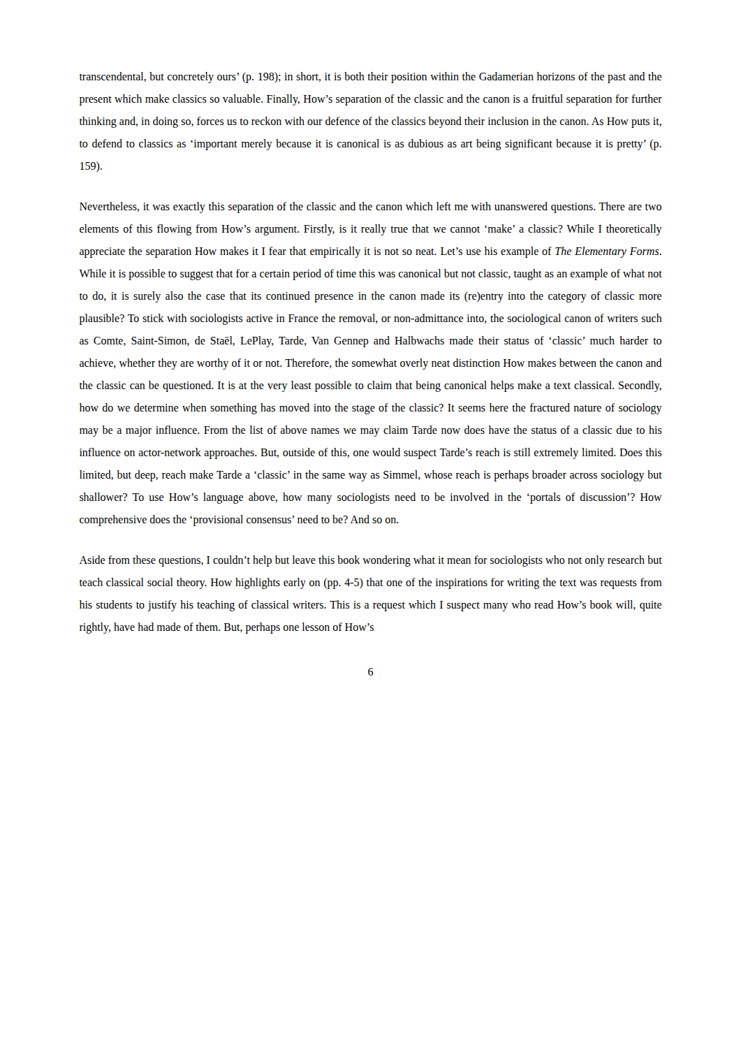transcendental, but concretely ours’ (p. 198); in short, it is both their position within the Gadamerian horizons of the past and the present which make classics so valuable. Finally, How’s separation of the classic and the canon is a fruitful separation for further thinking and, in doing so, forces us to reckon with our defence of the classics beyond their inclusion in the canon. As How puts it, to defend to classics as ‘important merely because it is canonical is as dubious as art being significant because it is pretty’ (p. 159).
Nevertheless, it was exactly this separation of the classic and the canon which left me with unanswered questions. There are two elements of this flowing from How’s argument. Firstly, is it really true that we cannot ‘make’ a classic? While I theoretically appreciate the separation How makes it I fear that empirically it is not so neat. Let’s use his example of The Elementary Forms. While it is possible to suggest that for a certain period of time this was canonical but not classic, taught as an example of what not to do, it is surely also the case that its continued presence in the canon made its (re)entry into the category of classic more plausible? To stick with sociologists active in France the removal, or non-admittance into, the sociological canon of writers such as Comte, Saint-Simon, de Staël, LePlay, Tarde, Van Gennep and Halbwachs made their status of ‘classic’ much harder to achieve, whether they are worthy of it or not. Therefore, the somewhat overly neat distinction How makes between the canon and the classic can be questioned. It is at the very least possible to claim that being canonical helps make a text classical. Secondly, how do we determine when something has moved into the stage of the classic? It seems here the fractured nature of sociology may be a major influence. From the list of above names we may claim Tarde now does have the status of a classic due to his influence on actor-network approaches. But, outside of this, one would suspect Tarde’s reach is still extremely limited. Does this limited, but deep, reach make Tarde a ‘classic’ in the same way as Simmel, whose reach is perhaps broader across sociology but shallower? To use How’s language above, how many sociologists need to be involved in the ‘portals of discussion’? How comprehensive does the ‘provisional consensus’ need to be? And so on.
Aside from these questions, I couldn’t help but leave this book wondering what it mean for sociologists who not only research but teach classical social theory. How highlights early on (pp. 4-5) that one of the inspirations for writing the text was requests from his students to justify his teaching of classical writers. This is a request which I suspect many who read How’s book will, quite rightly, have had made of them. But, perhaps one lesson of How’s
6